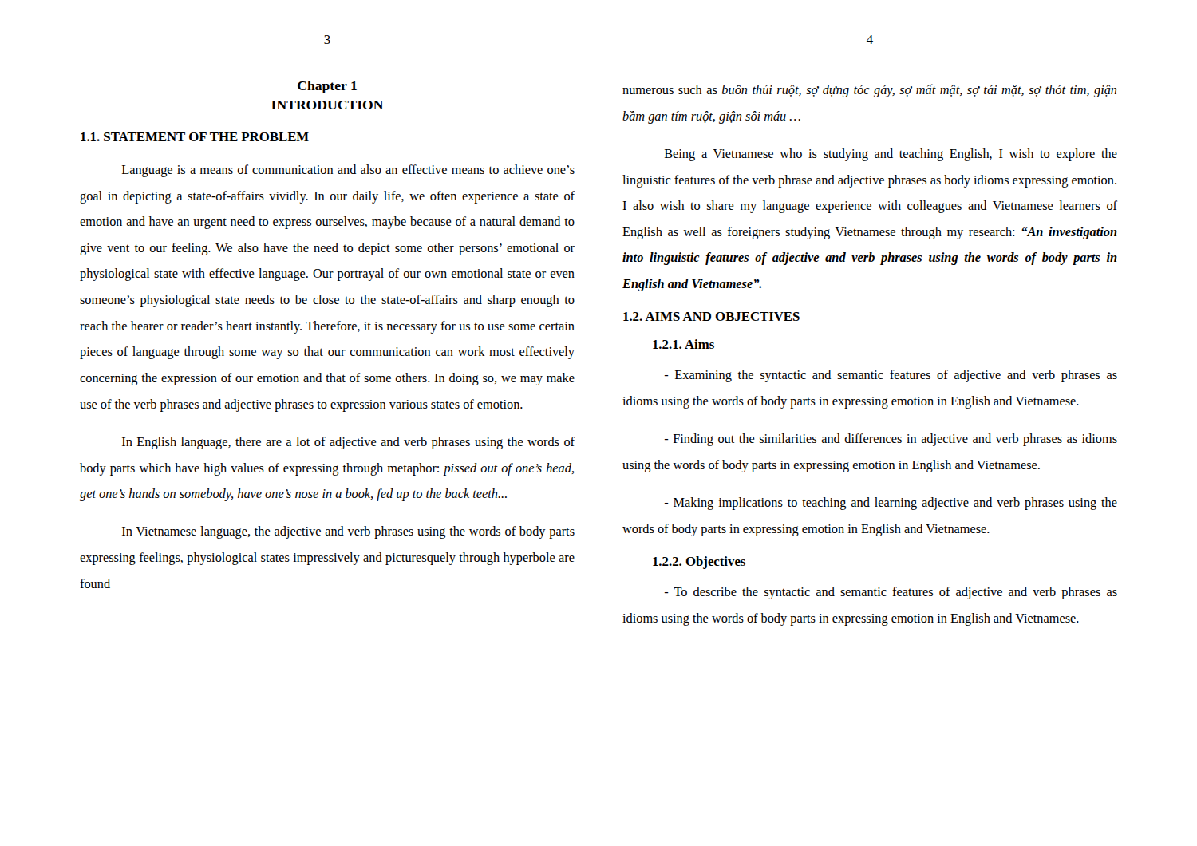3
Chapter 1
INTRODUCTION
1.1. STATEMENT OF THE PROBLEM
Language is a means of communication and also an effective means to achieve one’s goal in depicting a state-of-affairs vividly. In our daily life, we often experience a state of emotion and have an urgent need to express ourselves, maybe because of a natural demand to give vent to our feeling. We also have the need to depict some other persons’ emotional or physiological state with effective language. Our portrayal of our own emotional state or even someone’s physiological state needs to be close to the state-of-affairs and sharp enough to reach the hearer or reader’s heart instantly. Therefore, it is necessary for us to use some certain pieces of language through some way so that our communication can work most effectively concerning the expression of our emotion and that of some others. In doing so, we may make use of the verb phrases and adjective phrases to expression various states of emotion.
In English language, there are a lot of adjective and verb phrases using the words of body parts which have high values of expressing through metaphor: pissed out of one’s head, get one’s hands on somebody, have one’s nose in a book, fed up to the back teeth...
In Vietnamese language, the adjective and verb phrases using the words of body parts expressing feelings, physiological states impressively and picturesquely through hyperbole are found
4
numerous such as buồn thúi ruột, sợ dựng tóc gáy, sợ mất mật, sợ tái mặt, sợ thót tim, giận bầm gan tím ruột, giận sôi máu …
Being a Vietnamese who is studying and teaching English, I wish to explore the linguistic features of the verb phrase and adjective phrases as body idioms expressing emotion. I also wish to share my language experience with colleagues and Vietnamese learners of English as well as foreigners studying Vietnamese through my research: “An investigation into linguistic features of adjective and verb phrases using the words of body parts in English and Vietnamese”.
1.2. AIMS AND OBJECTIVES
1.2.1. Aims
- Examining the syntactic and semantic features of adjective and verb phrases as idioms using the words of body parts in expressing emotion in English and Vietnamese.
- Finding out the similarities and differences in adjective and verb phrases as idioms using the words of body parts in expressing emotion in English and Vietnamese.
- Making implications to teaching and learning adjective and verb phrases using the words of body parts in expressing emotion in English and Vietnamese.
1.2.2. Objectives
- To describe the syntactic and semantic features of adjective and verb phrases as idioms using the words of body parts in expressing emotion in English and Vietnamese.